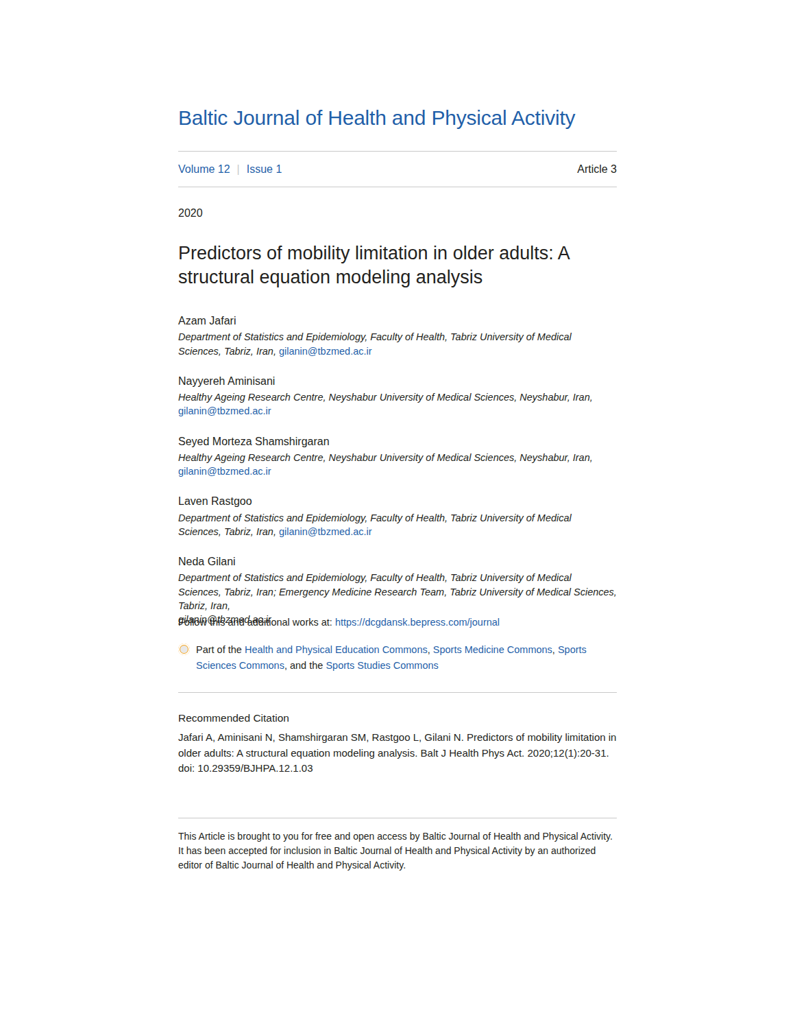Baltic Journal of Health and Physical Activity
Volume 12|Issue 1
Article 3
2020
Predictors of mobility limitation in older adults: A structural equation modeling analysis
Azam Jafari
Department of Statistics and Epidemiology, Faculty of Health, Tabriz University of Medical Sciences, Tabriz, Iran, gilanin@tbzmed.ac.ir
Nayyereh Aminisani
Healthy Ageing Research Centre, Neyshabur University of Medical Sciences, Neyshabur, Iran, gilanin@tbzmed.ac.ir
Seyed Morteza Shamshirgaran
Healthy Ageing Research Centre, Neyshabur University of Medical Sciences, Neyshabur, Iran, gilanin@tbzmed.ac.ir
Laven Rastgoo
Department of Statistics and Epidemiology, Faculty of Health, Tabriz University of Medical Sciences, Tabriz, Iran, gilanin@tbzmed.ac.ir
Neda Gilani
Department of Statistics and Epidemiology, Faculty of Health, Tabriz University of Medical Sciences, Tabriz, Iran; Emergency Medicine Research Team, Tabriz University of Medical Sciences, Tabriz, Iran,
gilanin@tbzmed.ac.ir Follow this and additional works at: https://dcgdansk.bepress.com/journal
Part of the Health and Physical Education Commons, Sports Medicine Commons, Sports Sciences Commons, and the Sports Studies Commons
Recommended Citation
Jafari A, Aminisani N, Shamshirgaran SM, Rastgoo L, Gilani N. Predictors of mobility limitation in older adults: A structural equation modeling analysis. Balt J Health Phys Act. 2020;12(1):20-31. doi: 10.29359/BJHPA.12.1.03
This Article is brought to you for free and open access by Baltic Journal of Health and Physical Activity. It has been accepted for inclusion in Baltic Journal of Health and Physical Activity by an authorized editor of Baltic Journal of Health and Physical Activity.